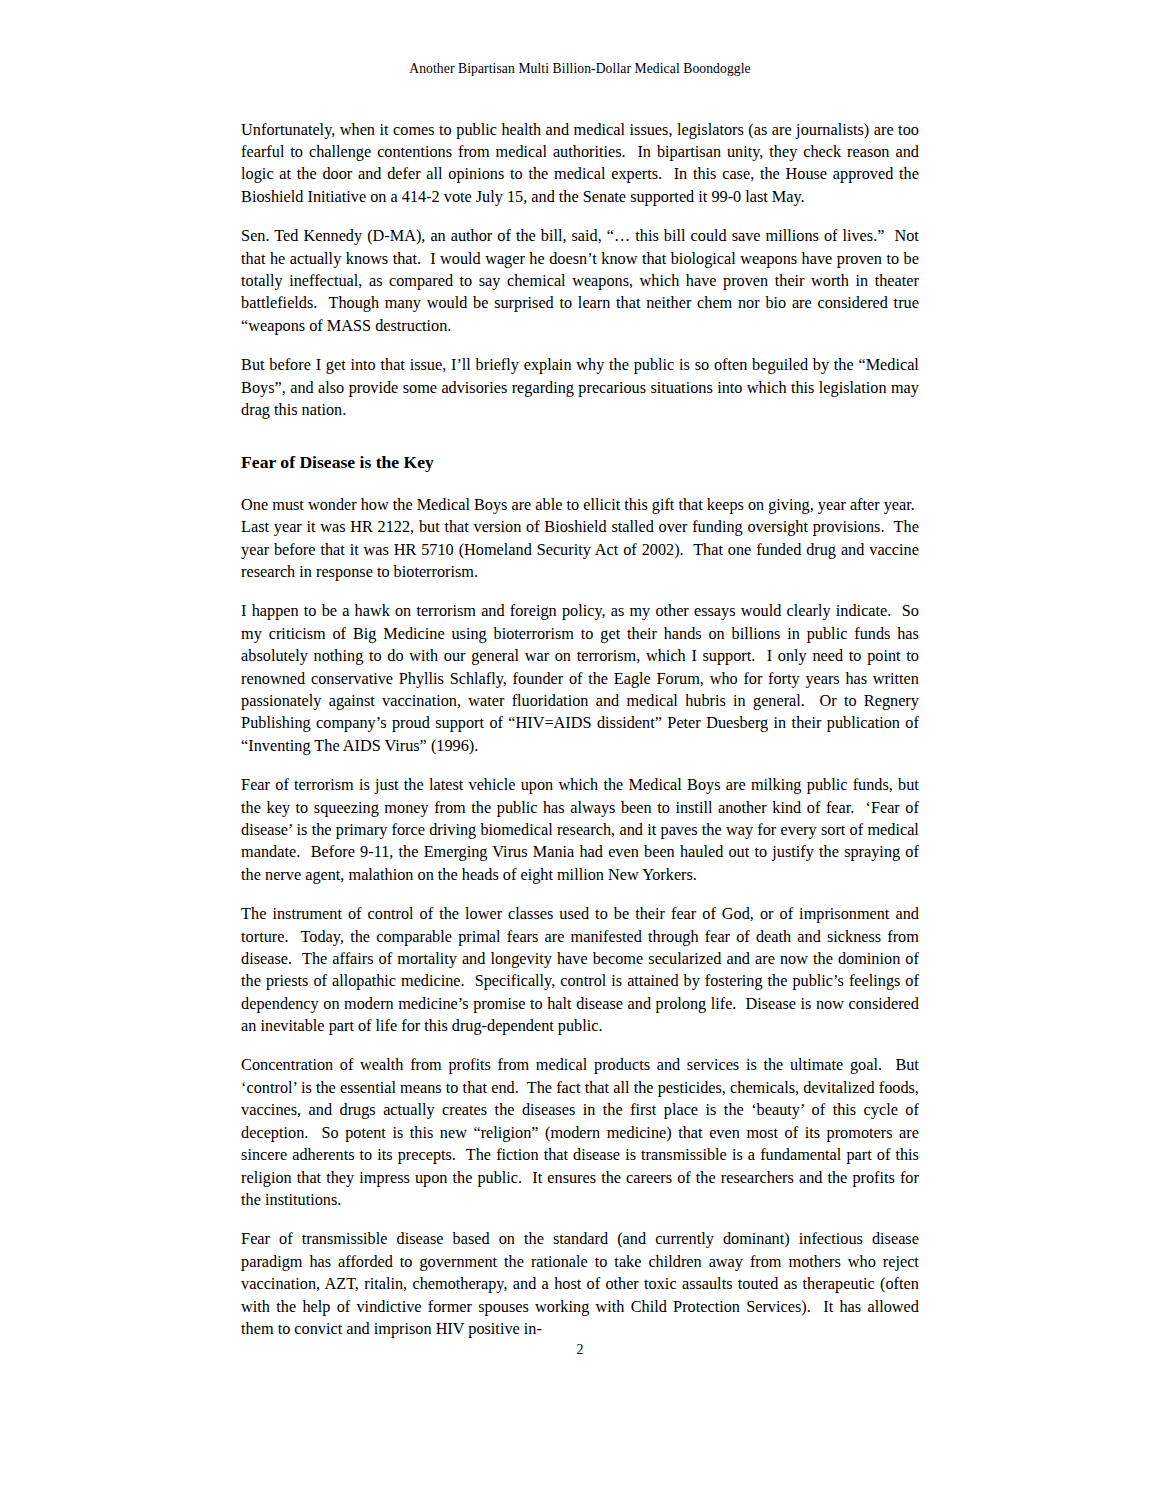Another Bipartisan Multi Billion-Dollar Medical Boondoggle
Unfortunately, when it comes to public health and medical issues, legislators (as are journalists) are too fearful to challenge contentions from medical authorities. In bipartisan unity, they check reason and logic at the door and defer all opinions to the medical experts. In this case, the House approved the Bioshield Initiative on a 414-2 vote July 15, and the Senate supported it 99-0 last May.
Sen. Ted Kennedy (D-MA), an author of the bill, said, “… this bill could save millions of lives.” Not that he actually knows that. I would wager he doesn’t know that biological weapons have proven to be totally ineffectual, as compared to say chemical weapons, which have proven their worth in theater battlefields. Though many would be surprised to learn that neither chem nor bio are considered true “weapons of MASS destruction.
But before I get into that issue, I’ll briefly explain why the public is so often beguiled by the “Medical Boys”, and also provide some advisories regarding precarious situations into which this legislation may drag this nation.
Fear of Disease is the Key
One must wonder how the Medical Boys are able to ellicit this gift that keeps on giving, year after year. Last year it was HR 2122, but that version of Bioshield stalled over funding oversight provisions. The year before that it was HR 5710 (Homeland Security Act of 2002). That one funded drug and vaccine research in response to bioterrorism.
I happen to be a hawk on terrorism and foreign policy, as my other essays would clearly indicate. So my criticism of Big Medicine using bioterrorism to get their hands on billions in public funds has absolutely nothing to do with our general war on terrorism, which I support. I only need to point to renowned conservative Phyllis Schlafly, founder of the Eagle Forum, who for forty years has written passionately against vaccination, water fluoridation and medical hubris in general. Or to Regnery Publishing company’s proud support of “HIV=AIDS dissident” Peter Duesberg in their publication of “Inventing The AIDS Virus” (1996).
Fear of terrorism is just the latest vehicle upon which the Medical Boys are milking public funds, but the key to squeezing money from the public has always been to instill another kind of fear. ‘Fear of disease’ is the primary force driving biomedical research, and it paves the way for every sort of medical mandate. Before 9-11, the Emerging Virus Mania had even been hauled out to justify the spraying of the nerve agent, malathion on the heads of eight million New Yorkers.
The instrument of control of the lower classes used to be their fear of God, or of imprisonment and torture. Today, the comparable primal fears are manifested through fear of death and sickness from disease. The affairs of mortality and longevity have become secularized and are now the dominion of the priests of allopathic medicine. Specifically, control is attained by fostering the public’s feelings of dependency on modern medicine’s promise to halt disease and prolong life. Disease is now considered an inevitable part of life for this drug-dependent public.
Concentration of wealth from profits from medical products and services is the ultimate goal. But ‘control’ is the essential means to that end. The fact that all the pesticides, chemicals, devitalized foods, vaccines, and drugs actually creates the diseases in the first place is the ‘beauty’ of this cycle of deception. So potent is this new “religion” (modern medicine) that even most of its promoters are sincere adherents to its precepts. The fiction that disease is transmissible is a fundamental part of this religion that they impress upon the public. It ensures the careers of the researchers and the profits for the institutions.
Fear of transmissible disease based on the standard (and currently dominant) infectious disease paradigm has afforded to government the rationale to take children away from mothers who reject vaccination, AZT, ritalin, chemotherapy, and a host of other toxic assaults touted as therapeutic (often with the help of vindictive former spouses working with Child Protection Services). It has allowed them to convict and imprison HIV positive in-
2